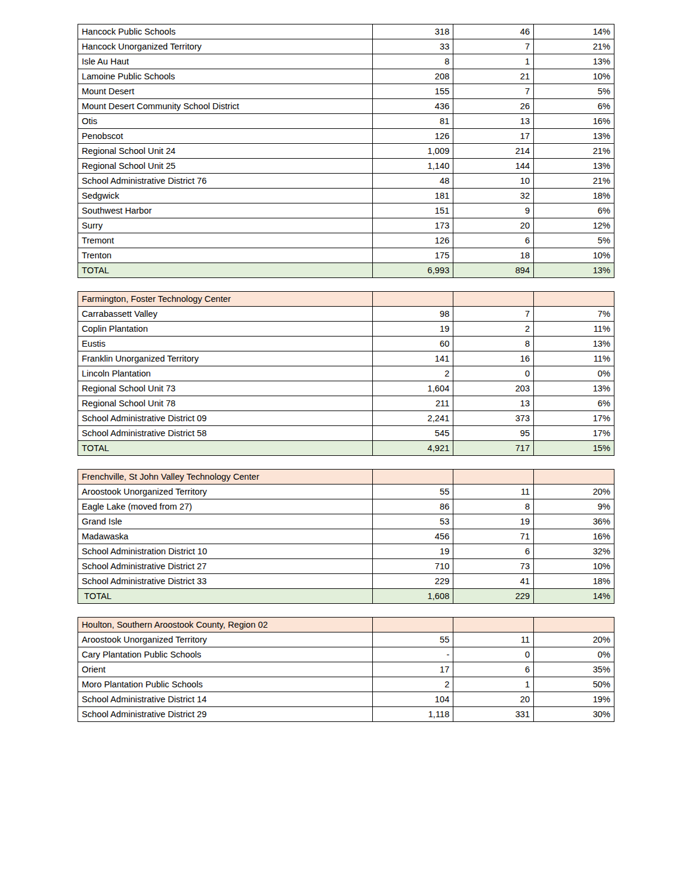| Hancock Public Schools | 318 | 46 | 14% |
| Hancock Unorganized Territory | 33 | 7 | 21% |
| Isle Au Haut | 8 | 1 | 13% |
| Lamoine Public Schools | 208 | 21 | 10% |
| Mount Desert | 155 | 7 | 5% |
| Mount Desert Community School District | 436 | 26 | 6% |
| Otis | 81 | 13 | 16% |
| Penobscot | 126 | 17 | 13% |
| Regional School Unit 24 | 1,009 | 214 | 21% |
| Regional School Unit 25 | 1,140 | 144 | 13% |
| School Administrative District 76 | 48 | 10 | 21% |
| Sedgwick | 181 | 32 | 18% |
| Southwest Harbor | 151 | 9 | 6% |
| Surry | 173 | 20 | 12% |
| Tremont | 126 | 6 | 5% |
| Trenton | 175 | 18 | 10% |
| TOTAL | 6,993 | 894 | 13% |
| Farmington, Foster Technology Center | | | |
| Carrabassett Valley | 98 | 7 | 7% |
| Coplin Plantation | 19 | 2 | 11% |
| Eustis | 60 | 8 | 13% |
| Franklin Unorganized Territory | 141 | 16 | 11% |
| Lincoln Plantation | 2 | 0 | 0% |
| Regional School Unit 73 | 1,604 | 203 | 13% |
| Regional School Unit 78 | 211 | 13 | 6% |
| School Administrative District 09 | 2,241 | 373 | 17% |
| School Administrative District 58 | 545 | 95 | 17% |
| TOTAL | 4,921 | 717 | 15% |
| Frenchville, St John Valley Technology Center | | | |
| Aroostook Unorganized Territory | 55 | 11 | 20% |
| Eagle Lake (moved from 27) | 86 | 8 | 9% |
| Grand Isle | 53 | 19 | 36% |
| Madawaska | 456 | 71 | 16% |
| School Administration District 10 | 19 | 6 | 32% |
| School Administrative District 27 | 710 | 73 | 10% |
| School Administrative District 33 | 229 | 41 | 18% |
| TOTAL | 1,608 | 229 | 14% |
| Houlton, Southern Aroostook County, Region 02 | | | |
| Aroostook Unorganized Territory | 55 | 11 | 20% |
| Cary Plantation Public Schools | - | 0 | 0% |
| Orient | 17 | 6 | 35% |
| Moro Plantation Public Schools | 2 | 1 | 50% |
| School Administrative District 14 | 104 | 20 | 19% |
| School Administrative District 29 | 1,118 | 331 | 30% |